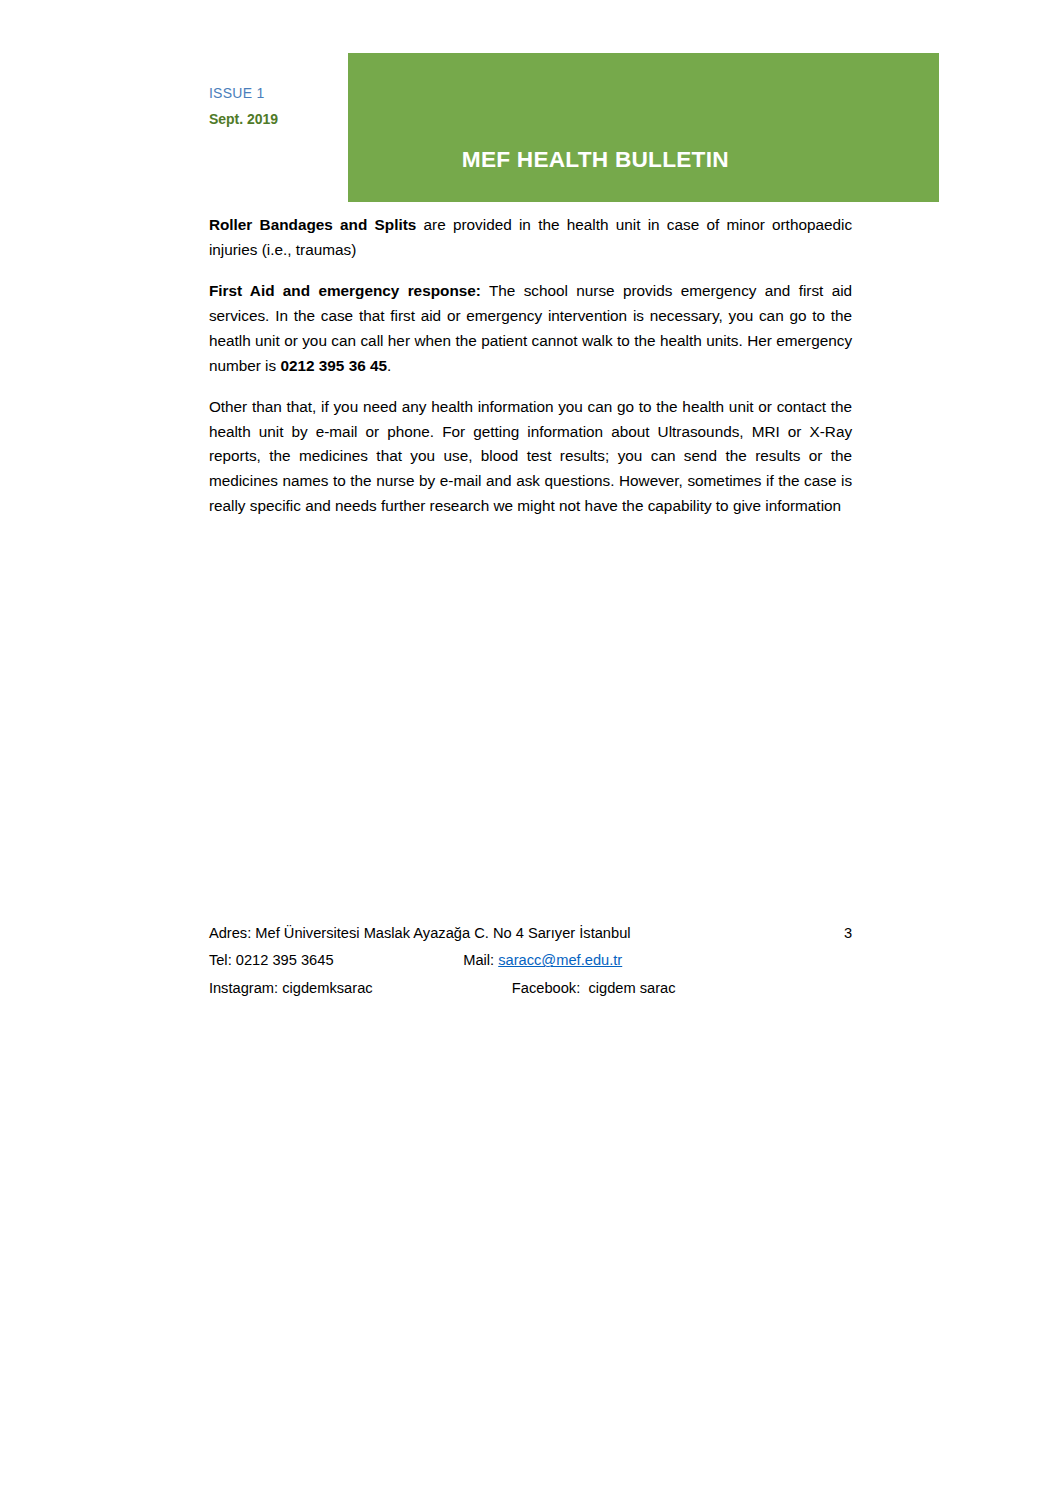ISSUE 1
Sept. 2019
MEF HEALTH BULLETIN
Roller Bandages and Splits are provided in the health unit in case of minor orthopaedic injuries (i.e., traumas)
First Aid and emergency response: The school nurse provids emergency and first aid services. In the case that first aid or emergency intervention is necessary, you can go to the heatlh unit or you can call her when the patient cannot walk to the health units. Her emergency number is 0212 395 36 45.
Other than that, if you need any health information you can go to the health unit or contact the health unit by e-mail or phone. For getting information about Ultrasounds, MRI or X-Ray reports, the medicines that you use, blood test results; you can send the results or the medicines names to the nurse by e-mail and ask questions. However, sometimes if the case is really specific and needs further research we might not have the capability to give information
Adres: Mef Üniversitesi Maslak Ayazağa C. No 4 Sarıyer İstanbul 3
Tel: 0212 395 3645 Mail: saracc@mef.edu.tr
Instagram: cigdemksarac Facebook: cigdem sarac